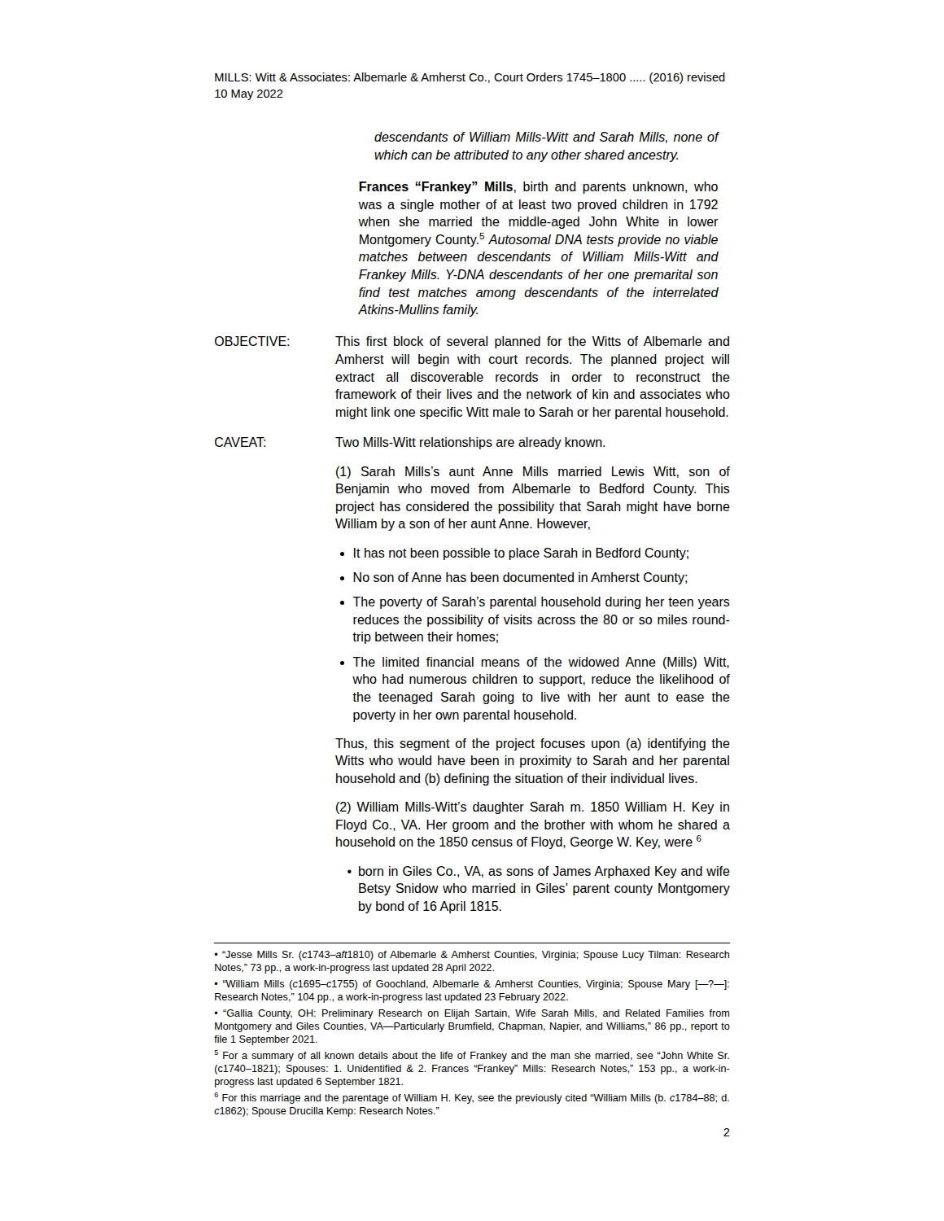MILLS: Witt & Associates: Albemarle & Amherst Co., Court Orders 1745–1800 ..... (2016) revised 10 May 2022
descendants of William Mills-Witt and Sarah Mills, none of which can be attributed to any other shared ancestry.
Frances “Frankey” Mills, birth and parents unknown, who was a single mother of at least two proved children in 1792 when she married the middle-aged John White in lower Montgomery County.5 Autosomal DNA tests provide no viable matches between descendants of William Mills-Witt and Frankey Mills. Y-DNA descendants of her one premarital son find test matches among descendants of the interrelated Atkins-Mullins family.
OBJECTIVE:
This first block of several planned for the Witts of Albemarle and Amherst will begin with court records. The planned project will extract all discoverable records in order to reconstruct the framework of their lives and the network of kin and associates who might link one specific Witt male to Sarah or her parental household.
CAVEAT:
Two Mills-Witt relationships are already known.
(1) Sarah Mills’s aunt Anne Mills married Lewis Witt, son of Benjamin who moved from Albemarle to Bedford County. This project has considered the possibility that Sarah might have borne William by a son of her aunt Anne. However,
It has not been possible to place Sarah in Bedford County;
No son of Anne has been documented in Amherst County;
The poverty of Sarah’s parental household during her teen years reduces the possibility of visits across the 80 or so miles round-trip between their homes;
The limited financial means of the widowed Anne (Mills) Witt, who had numerous children to support, reduce the likelihood of the teenaged Sarah going to live with her aunt to ease the poverty in her own parental household.
Thus, this segment of the project focuses upon (a) identifying the Witts who would have been in proximity to Sarah and her parental household and (b) defining the situation of their individual lives.
(2) William Mills-Witt’s daughter Sarah m. 1850 William H. Key in Floyd Co., VA. Her groom and the brother with whom he shared a household on the 1850 census of Floyd, George W. Key, were 6
born in Giles Co., VA, as sons of James Arphaxed Key and wife Betsy Snidow who married in Giles’ parent county Montgomery by bond of 16 April 1815.
• “Jesse Mills Sr. (c1743–aft1810) of Albemarle & Amherst Counties, Virginia; Spouse Lucy Tilman: Research Notes,” 73 pp., a work-in-progress last updated 28 April 2022.
• “William Mills (c1695–c1755) of Goochland, Albemarle & Amherst Counties, Virginia; Spouse Mary [—?—]: Research Notes,” 104 pp., a work-in-progress last updated 23 February 2022.
• “Gallia County, OH: Preliminary Research on Elijah Sartain, Wife Sarah Mills, and Related Families from Montgomery and Giles Counties, VA—Particularly Brumfield, Chapman, Napier, and Williams,” 86 pp., report to file 1 September 2021.
5 For a summary of all known details about the life of Frankey and the man she married, see “John White Sr. (c1740–1821); Spouses: 1. Unidentified & 2. Frances “Frankey” Mills: Research Notes,” 153 pp., a work-in-progress last updated 6 September 1821.
6 For this marriage and the parentage of William H. Key, see the previously cited “William Mills (b. c1784–88; d. c1862); Spouse Drucilla Kemp: Research Notes.”
2